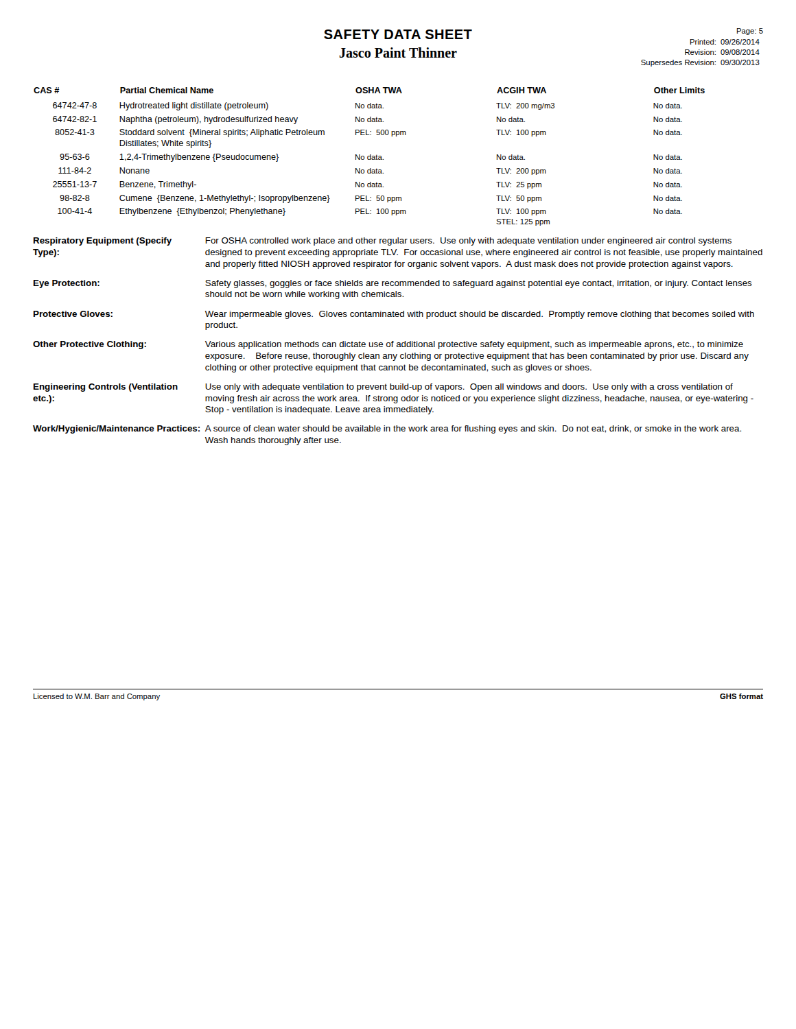Page: 5
Printed: 09/26/2014
Revision: 09/08/2014
Supersedes Revision: 09/30/2013
SAFETY DATA SHEET
Jasco Paint Thinner
| CAS # | Partial Chemical Name | OSHA TWA | ACGIH TWA | Other Limits |
| --- | --- | --- | --- | --- |
| 64742-47-8 | Hydrotreated light distillate (petroleum) | No data. | TLV: 200 mg/m3 | No data. |
| 64742-82-1 | Naphtha (petroleum), hydrodesulfurized heavy | No data. | No data. | No data. |
| 8052-41-3 | Stoddard solvent {Mineral spirits; Aliphatic Petroleum Distillates; White spirits} | PEL: 500 ppm | TLV: 100 ppm | No data. |
| 95-63-6 | 1,2,4-Trimethylbenzene {Pseudocumene} | No data. | No data. | No data. |
| 111-84-2 | Nonane | No data. | TLV: 200 ppm | No data. |
| 25551-13-7 | Benzene, Trimethyl- | No data. | TLV: 25 ppm | No data. |
| 98-82-8 | Cumene {Benzene, 1-Methylethyl-; Isopropylbenzene} | PEL: 50 ppm | TLV: 50 ppm | No data. |
| 100-41-4 | Ethylbenzene {Ethylbenzol; Phenylethane} | PEL: 100 ppm | TLV: 100 ppm STEL: 125 ppm | No data. |
Respiratory Equipment (Specify Type):
For OSHA controlled work place and other regular users. Use only with adequate ventilation under engineered air control systems designed to prevent exceeding appropriate TLV. For occasional use, where engineered air control is not feasible, use properly maintained and properly fitted NIOSH approved respirator for organic solvent vapors. A dust mask does not provide protection against vapors.
Eye Protection:
Safety glasses, goggles or face shields are recommended to safeguard against potential eye contact, irritation, or injury. Contact lenses should not be worn while working with chemicals.
Protective Gloves:
Wear impermeable gloves. Gloves contaminated with product should be discarded. Promptly remove clothing that becomes soiled with product.
Other Protective Clothing:
Various application methods can dictate use of additional protective safety equipment, such as impermeable aprons, etc., to minimize exposure. Before reuse, thoroughly clean any clothing or protective equipment that has been contaminated by prior use. Discard any clothing or other protective equipment that cannot be decontaminated, such as gloves or shoes.
Engineering Controls (Ventilation etc.):
Use only with adequate ventilation to prevent build-up of vapors. Open all windows and doors. Use only with a cross ventilation of moving fresh air across the work area. If strong odor is noticed or you experience slight dizziness, headache, nausea, or eye-watering - Stop - ventilation is inadequate. Leave area immediately.
Work/Hygienic/Maintenance Practices:
A source of clean water should be available in the work area for flushing eyes and skin. Do not eat, drink, or smoke in the work area.
Wash hands thoroughly after use.
Licensed to W.M. Barr and Company
GHS format